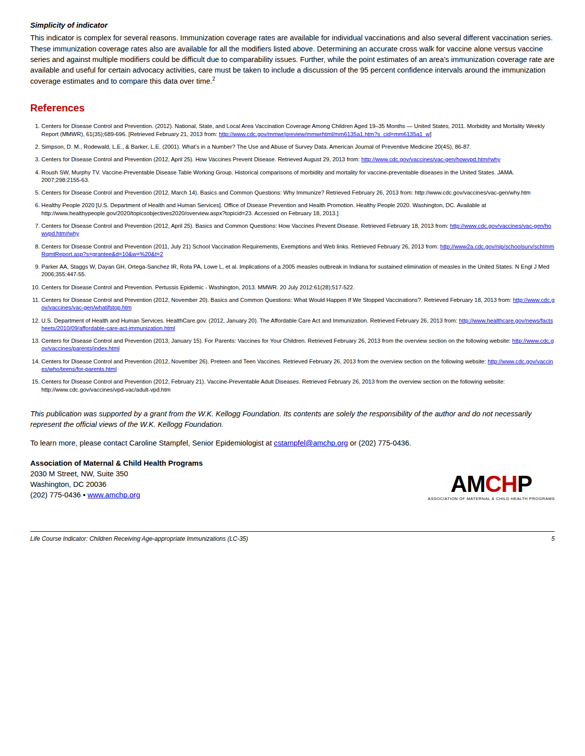Simplicity of indicator
This indicator is complex for several reasons. Immunization coverage rates are available for individual vaccinations and also several different vaccination series. These immunization coverage rates also are available for all the modifiers listed above. Determining an accurate cross walk for vaccine alone versus vaccine series and against multiple modifiers could be difficult due to comparability issues. Further, while the point estimates of an area’s immunization coverage rate are available and useful for certain advocacy activities, care must be taken to include a discussion of the 95 percent confidence intervals around the immunization coverage estimates and to compare this data over time.2
References
Centers for Disease Control and Prevention. (2012). National, State, and Local Area Vaccination Coverage Among Children Aged 19–35 Months — United States, 2011. Morbidity and Mortality Weekly Report (MMWR), 61(35);689-696. [Retrieved February 21, 2013 from: http://www.cdc.gov/mmwr/preview/mmwrhtml/mm6135a1.htm?s_cid=mm6135a1_w]
Simpson, D. M., Rodewald, L.E., & Barker, L.E. (2001). What’s in a Number? The Use and Abuse of Survey Data. American Journal of Preventive Medicine 20(4S), 86-87.
Centers for Disease Control and Prevention (2012, April 25). How Vaccines Prevent Disease. Retrieved August 29, 2013 from: http://www.cdc.gov/vaccines/vac-gen/howvpd.htm#why
Roush SW, Murphy TV. Vaccine-Preventable Disease Table Working Group. Historical comparisons of morbidity and mortality for vaccine-preventable diseases in the United States. JAMA. 2007;298:2155-63.
Centers for Disease Control and Prevention (2012, March 14). Basics and Common Questions: Why Immunize? Retrieved February 26, 2013 from: http://www.cdc.gov/vaccines/vac-gen/why.htm
Healthy People 2020 [U.S. Department of Health and Human Services]. Office of Disease Prevention and Health Promotion. Healthy People 2020. Washington, DC. Available at http://www.healthypeople.gov/2020/topicsobjectives2020/overview.aspx?topicid=23. Accessed on February 18, 2013.]
Centers for Disease Control and Prevention (2012, April 25). Basics and Common Questions: How Vaccines Prevent Disease. Retrieved February 18, 2013 from: http://www.cdc.gov/vaccines/vac-gen/howvpd.htm#why
Centers for Disease Control and Prevention (2011, July 21) School Vaccination Requirements, Exemptions and Web links. Retrieved February 26, 2013 from: http://www2a.cdc.gov/nip/schoolsurv/schImmRqmtReport.asp?s=grantee&d=10&w=%20&t=2
Parker AA, Staggs W, Dayan GH, Ortega-Sanchez IR, Rota PA, Lowe L, et al. Implications of a 2005 measles outbreak in Indiana for sustained elimination of measles in the United States. N Engl J Med 2006;355:447-55.
Centers for Disease Control and Prevention. Pertussis Epidemic - Washington, 2013. MMWR. 20 July 2012:61(28);517-522.
Centers for Disease Control and Prevention (2012, November 20). Basics and Common Questions: What Would Happen If We Stopped Vaccinations?. Retrieved February 18, 2013 from: http://www.cdc.gov/vaccines/vac-gen/whatifstop.htm
U.S. Department of Health and Human Services. HealthCare.gov. (2012, January 20). The Affordable Care Act and Immunization. Retrieved February 26, 2013 from: http://www.healthcare.gov/news/factsheets/2010/09/affordable-care-act-immunization.html
Centers for Disease Control and Prevention (2013, January 15). For Parents: Vaccines for Your Children. Retrieved February 26, 2013 from the overview section on the following website: http://www.cdc.gov/vaccines/parents/index.html
Centers for Disease Control and Prevention (2012, November 26). Preteen and Teen Vaccines. Retrieved February 26, 2013 from the overview section on the following website: http://www.cdc.gov/vaccines/who/teens/for-parents.html
Centers for Disease Control and Prevention (2012, February 21). Vaccine-Preventable Adult Diseases. Retrieved February 26, 2013 from the overview section on the following website: http://www.cdc.gov/vaccines/vpd-vac/adult-vpd.htm
This publication was supported by a grant from the W.K. Kellogg Foundation. Its contents are solely the responsibility of the author and do not necessarily represent the official views of the W.K. Kellogg Foundation.
To learn more, please contact Caroline Stampfel, Senior Epidemiologist at cstampfel@amchp.org or (202) 775-0436.
Association of Maternal & Child Health Programs
2030 M Street, NW, Suite 350
Washington, DC 20036
(202) 775-0436 ▪ www.amchp.org
AMCHP
ASSOCIATION OF MATERNAL & CHILD HEALTH PROGRAMS
Life Course Indicator: Children Receiving Age-appropriate Immunizations (LC-35) 5